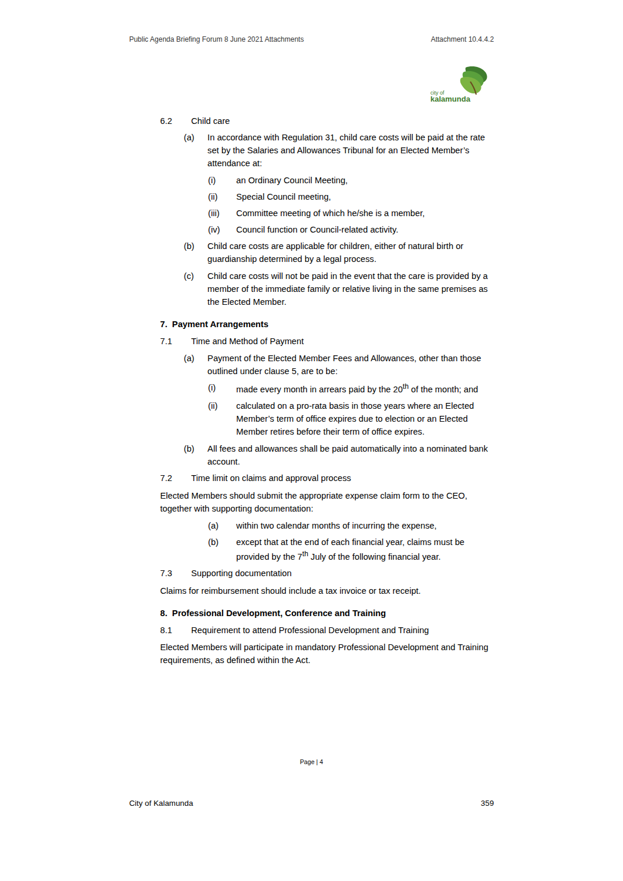Public Agenda Briefing Forum 8 June 2021 Attachments
Attachment 10.4.4.2
city of kalamunda
6.2
Child care
(a)
In accordance with Regulation 31, child care costs will be paid at the rate set by the Salaries and Allowances Tribunal for an Elected Member’s attendance at:
(i)
an Ordinary Council Meeting,
(ii)
Special Council meeting,
(iii)
Committee meeting of which he/she is a member,
(iv)
Council function or Council-related activity.
(b)
Child care costs are applicable for children, either of natural birth or guardianship determined by a legal process.
(c)
Child care costs will not be paid in the event that the care is provided by a member of the immediate family or relative living in the same premises as the Elected Member.
7. Payment Arrangements
7.1
Time and Method of Payment
(a)
Payment of the Elected Member Fees and Allowances, other than those outlined under clause 5, are to be:
(i)
made every month in arrears paid by the 20th of the month; and
(ii)
calculated on a pro-rata basis in those years where an Elected Member’s term of office expires due to election or an Elected Member retires before their term of office expires.
(b)
All fees and allowances shall be paid automatically into a nominated bank account.
7.2
Time limit on claims and approval process
Elected Members should submit the appropriate expense claim form to the CEO, together with supporting documentation:
(a)
within two calendar months of incurring the expense,
(b)
except that at the end of each financial year, claims must be provided by the 7th July of the following financial year.
7.3
Supporting documentation
Claims for reimbursement should include a tax invoice or tax receipt.
8. Professional Development, Conference and Training
8.1
Requirement to attend Professional Development and Training
Elected Members will participate in mandatory Professional Development and Training requirements, as defined within the Act.
Page | 4
City of Kalamunda
359